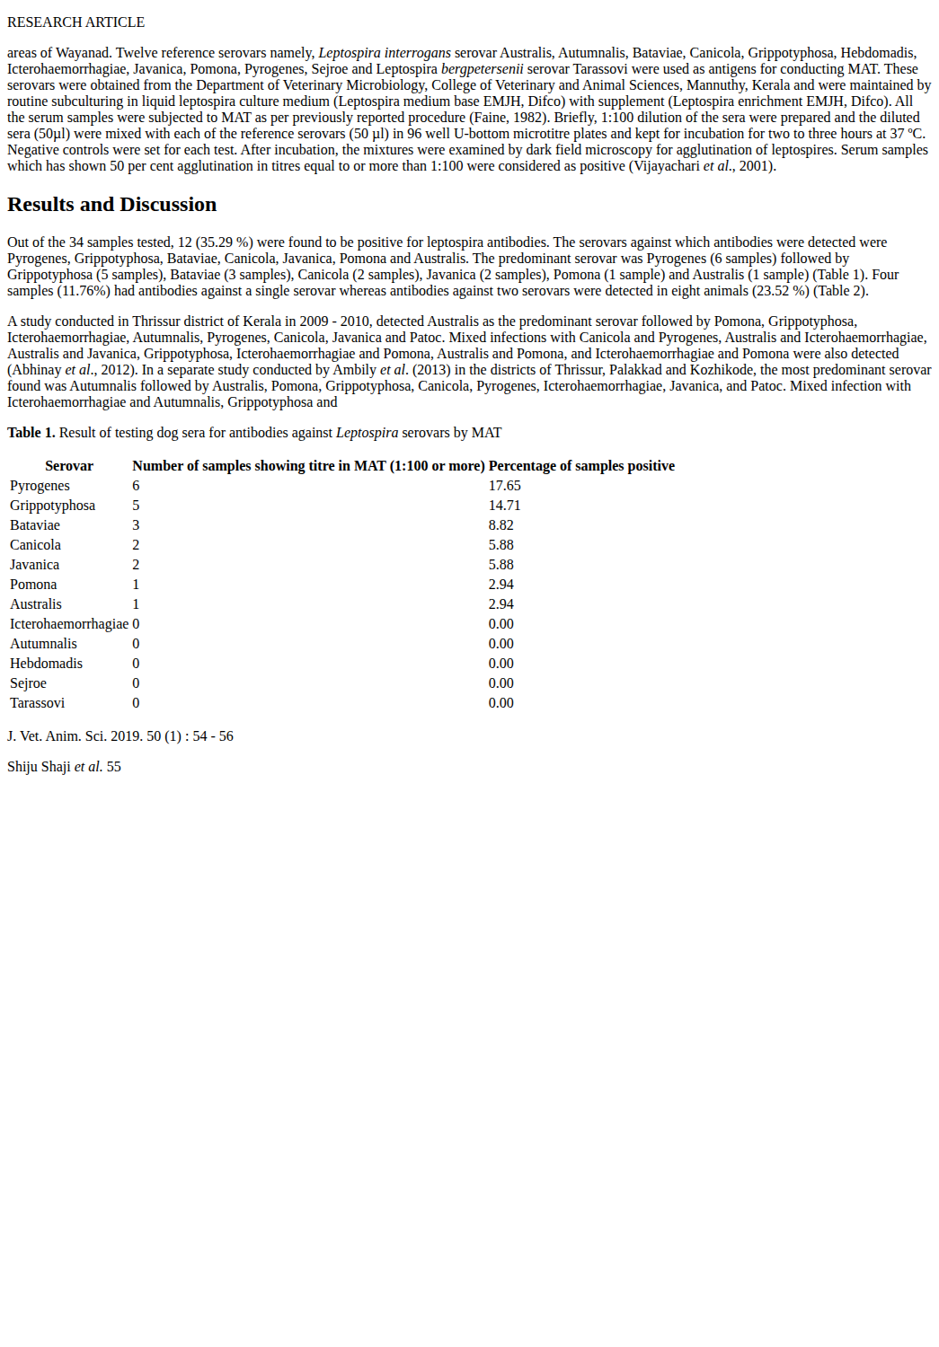RESEARCH ARTICLE
areas of Wayanad. Twelve reference serovars namely, Leptospira interrogans serovar Australis, Autumnalis, Bataviae, Canicola, Grippotyphosa, Hebdomadis, Icterohaemorrhagiae, Javanica, Pomona, Pyrogenes, Sejroe and Leptospira bergpetersenii serovar Tarassovi were used as antigens for conducting MAT. These serovars were obtained from the Department of Veterinary Microbiology, College of Veterinary and Animal Sciences, Mannuthy, Kerala and were maintained by routine subculturing in liquid leptospira culture medium (Leptospira medium base EMJH, Difco) with supplement (Leptospira enrichment EMJH, Difco). All the serum samples were subjected to MAT as per previously reported procedure (Faine, 1982). Briefly, 1:100 dilution of the sera were prepared and the diluted sera (50µl) were mixed with each of the reference serovars (50 µl) in 96 well U-bottom microtitre plates and kept for incubation for two to three hours at 37 ºC. Negative controls were set for each test. After incubation, the mixtures were examined by dark field microscopy for agglutination of leptospires. Serum samples which has shown 50 per cent agglutination in titres equal to or more than 1:100 were considered as positive (Vijayachari et al., 2001).
Results and Discussion
Out of the 34 samples tested, 12 (35.29 %) were found to be positive for leptospira antibodies. The serovars against which antibodies were detected were Pyrogenes, Grippotyphosa, Bataviae, Canicola, Javanica, Pomona and Australis. The predominant serovar was Pyrogenes (6 samples) followed by Grippotyphosa (5 samples), Bataviae (3 samples), Canicola (2 samples), Javanica (2 samples), Pomona (1 sample) and Australis (1 sample) (Table 1). Four samples (11.76%) had antibodies against a single serovar whereas antibodies against two serovars were detected in eight animals (23.52 %) (Table 2).
A study conducted in Thrissur district of Kerala in 2009 - 2010, detected Australis as the predominant serovar followed by Pomona, Grippotyphosa, Icterohaemorrhagiae, Autumnalis, Pyrogenes, Canicola, Javanica and Patoc. Mixed infections with Canicola and Pyrogenes, Australis and Icterohaemorrhagiae, Australis and Javanica, Grippotyphosa, Icterohaemorrhagiae and Pomona, Australis and Pomona, and Icterohaemorrhagiae and Pomona were also detected (Abhinay et al., 2012). In a separate study conducted by Ambily et al. (2013) in the districts of Thrissur, Palakkad and Kozhikode, the most predominant serovar found was Autumnalis followed by Australis, Pomona, Grippotyphosa, Canicola, Pyrogenes, Icterohaemorrhagiae, Javanica, and Patoc. Mixed infection with Icterohaemorrhagiae and Autumnalis, Grippotyphosa and
Table 1. Result of testing dog sera for antibodies against Leptospira serovars by MAT
| Serovar | Number of samples showing titre in MAT (1:100 or more) | Percentage of samples positive |
| --- | --- | --- |
| Pyrogenes | 6 | 17.65 |
| Grippotyphosa | 5 | 14.71 |
| Bataviae | 3 | 8.82 |
| Canicola | 2 | 5.88 |
| Javanica | 2 | 5.88 |
| Pomona | 1 | 2.94 |
| Australis | 1 | 2.94 |
| Icterohaemorrhagiae | 0 | 0.00 |
| Autumnalis | 0 | 0.00 |
| Hebdomadis | 0 | 0.00 |
| Sejroe | 0 | 0.00 |
| Tarassovi | 0 | 0.00 |
J. Vet. Anim. Sci. 2019. 50 (1) : 54 - 56
Shiju Shaji et al. 55